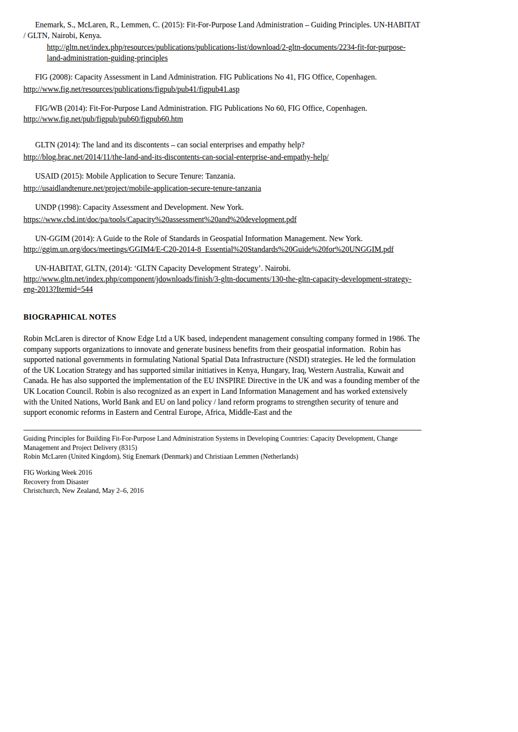Enemark, S., McLaren, R., Lemmen, C. (2015): Fit-For-Purpose Land Administration – Guiding Principles. UN-HABITAT / GLTN, Nairobi, Kenya.
http://gltn.net/index.php/resources/publications/publications-list/download/2-gltn-documents/2234-fit-for-purpose-land-administration-guiding-principles
FIG (2008): Capacity Assessment in Land Administration. FIG Publications No 41, FIG Office, Copenhagen.
http://www.fig.net/resources/publications/figpub/pub41/figpub41.asp
FIG/WB (2014): Fit-For-Purpose Land Administration. FIG Publications No 60, FIG Office, Copenhagen. http://www.fig.net/pub/figpub/pub60/figpub60.htm
GLTN (2014): The land and its discontents – can social enterprises and empathy help?
http://blog.brac.net/2014/11/the-land-and-its-discontents-can-social-enterprise-and-empathy-help/
USAID (2015): Mobile Application to Secure Tenure: Tanzania.
http://usaidlandtenure.net/project/mobile-application-secure-tenure-tanzania
UNDP (1998): Capacity Assessment and Development. New York.
https://www.cbd.int/doc/pa/tools/Capacity%20assessment%20and%20development.pdf
UN-GGIM (2014): A Guide to the Role of Standards in Geospatial Information Management. New York. http://ggim.un.org/docs/meetings/GGIM4/E-C20-2014-8_Essential%20Standards%20Guide%20for%20UNGGIM.pdf
UN-HABITAT, GLTN, (2014): ‘GLTN Capacity Development Strategy’. Nairobi. http://www.gltn.net/index.php/component/jdownloads/finish/3-gltn-documents/130-the-gltn-capacity-development-strategy-eng-2013?Itemid=544
BIOGRAPHICAL NOTES
Robin McLaren is director of Know Edge Ltd a UK based, independent management consulting company formed in 1986. The company supports organizations to innovate and generate business benefits from their geospatial information. Robin has supported national governments in formulating National Spatial Data Infrastructure (NSDI) strategies. He led the formulation of the UK Location Strategy and has supported similar initiatives in Kenya, Hungary, Iraq, Western Australia, Kuwait and Canada. He has also supported the implementation of the EU INSPIRE Directive in the UK and was a founding member of the UK Location Council. Robin is also recognized as an expert in Land Information Management and has worked extensively with the United Nations, World Bank and EU on land policy / land reform programs to strengthen security of tenure and support economic reforms in Eastern and Central Europe, Africa, Middle-East and the
Guiding Principles for Building Fit-For-Purpose Land Administration Systems in Developing Countries: Capacity Development, Change Management and Project Delivery (8315)
Robin McLaren (United Kingdom), Stig Enemark (Denmark) and Christiaan Lemmen (Netherlands)
FIG Working Week 2016
Recovery from Disaster
Christchurch, New Zealand, May 2–6, 2016